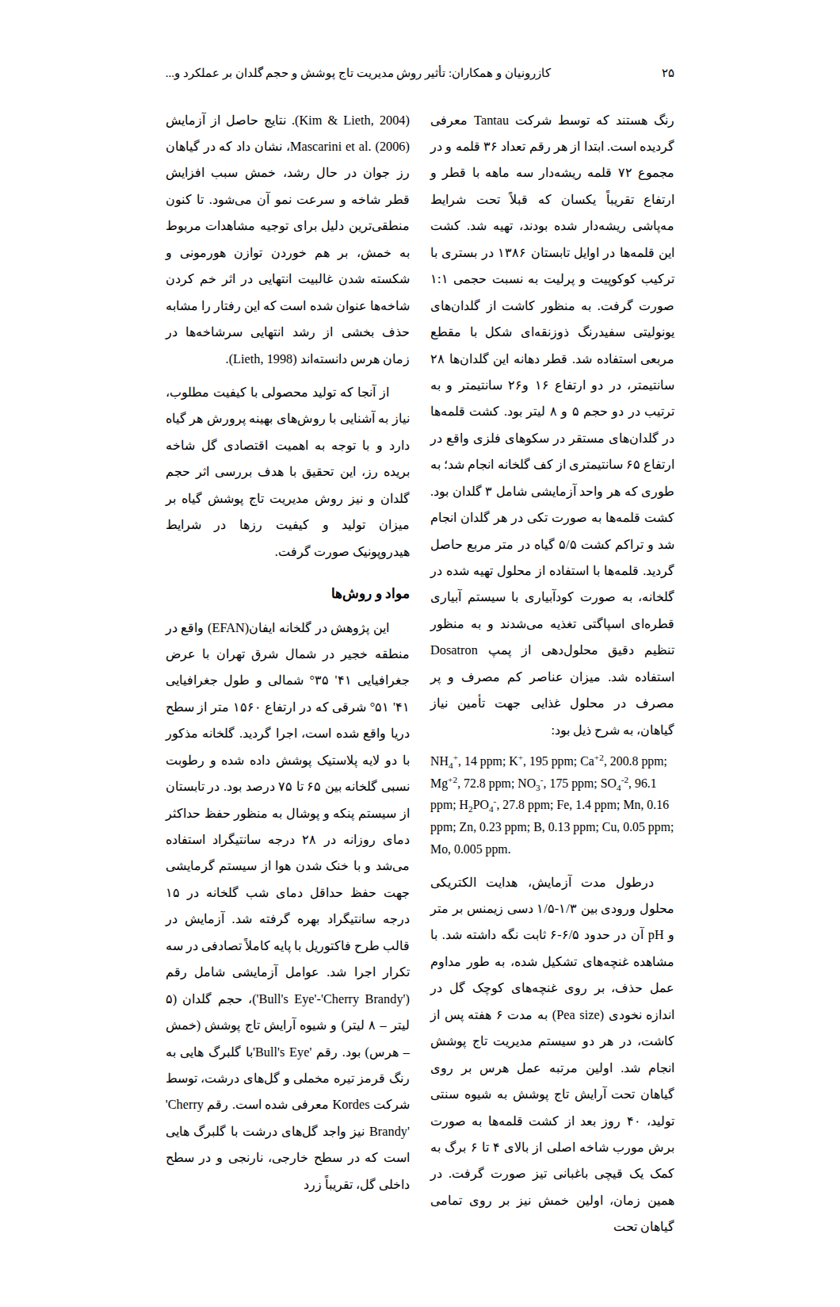۲۵ کازرونیان و همکاران: تأثیر روش مدیریت تاج پوشش و حجم گلدان بر عملکرد و...
(Kim & Lieth, 2004). نتایج حاصل از آزمایش Mascarini et al. (2006)، نشان داد که در گیاهان رز جوان در حال رشد، خمش سبب افزایش قطر شاخه و سرعت نمو آن می‌شود. تا کنون منطقی‌ترین دلیل برای توجیه مشاهدات مربوط به خمش، بر هم خوردن توازن هورمونی و شکسته شدن غالبیت انتهایی در اثر خم کردن شاخه‌ها عنوان شده است که این رفتار را مشابه حذف بخشی از رشد انتهایی سرشاخه‌ها در زمان هرس دانسته‌اند (Lieth, 1998).
از آنجا که تولید محصولی با کیفیت مطلوب، نیاز به آشنایی با روش‌های بهینه پرورش هر گیاه دارد و با توجه به اهمیت اقتصادی گل شاخه بریده رز، این تحقیق با هدف بررسی اثر حجم گلدان و نیز روش مدیریت تاج پوشش گیاه بر میزان تولید و کیفیت رزها در شرایط هیدروپونیک صورت گرفت.
مواد و روش‌ها
این پژوهش در گلخانه ایفان(EFAN) واقع در منطقه خجیر در شمال شرق تهران با عرض جغرافیایی ۴۱' ۳۵° شمالی و طول جغرافیایی ۴۱' ۵۱° شرقی که در ارتفاع ۱۵۶۰ متر از سطح دریا واقع شده است، اجرا گردید. گلخانه مذکور با دو لایه پلاستیک پوشش داده شده و رطوبت نسبی گلخانه بین ۶۵ تا ۷۵ درصد بود. در تابستان از سیستم پنکه و پوشال به منظور حفظ حداکثر دمای روزانه در ۲۸ درجه سانتیگراد استفاده می‌شد و با خنک شدن هوا از سیستم گرمایشی جهت حفظ حداقل دمای شب گلخانه در ۱۵ درجه سانتیگراد بهره گرفته شد. آزمایش در قالب طرح فاکتوریل با پایه کاملاً تصادفی در سه تکرار اجرا شد. عوامل آزمایشی شامل رقم ('Bull's Eye'-'Cherry Brandy')، حجم گلدان (۵ لیتر – ۸ لیتر) و شیوه آرایش تاج پوشش (خمش – هرس) بود. رقم 'Bull's Eye'با گلبرگ هایی به رنگ قرمز تیره مخملی و گل‌های درشت، توسط شرکت Kordes معرفی شده است. رقم 'Cherry Brandy' نیز واجد گل‌های درشت با گلبرگ هایی است که در سطح خارجی، نارنجی و در سطح داخلی گل، تقریباً زرد
رنگ هستند که توسط شرکت Tantau معرفی گردیده است. ابتدا از هر رقم تعداد ۳۶ قلمه و در مجموع ۷۲ قلمه ریشه‌دار سه ماهه با قطر و ارتفاع تقریباً یکسان که قبلاً تحت شرایط مه‌پاشی ریشه‌دار شده بودند، تهیه شد. کشت این قلمه‌ها در اوایل تابستان ۱۳۸۶ در بستری با ترکیب کوکوپیت و پرلیت به نسبت حجمی ۱:۱ صورت گرفت. به منظور کاشت از گلدان‌های یونولیتی سفیدرنگ ذوزنقه‌ای شکل با مقطع مربعی استفاده شد. قطر دهانه این گلدان‌ها ۲۸ سانتیمتر، در دو ارتفاع ۱۶ و۲۶ سانتیمتر و به ترتیب در دو حجم ۵ و ۸ لیتر بود. کشت قلمه‌ها در گلدان‌های مستقر در سکوهای فلزی واقع در ارتفاع ۶۵ سانتیمتری از کف گلخانه انجام شد؛ به طوری که هر واحد آزمایشی شامل ۳ گلدان بود. کشت قلمه‌ها به صورت تکی در هر گلدان انجام شد و تراکم کشت ۵/۵ گیاه در متر مربع حاصل گردید. قلمه‌ها با استفاده از محلول تهیه شده در گلخانه، به صورت کودآبیاری با سیستم آبیاری قطره‌ای اسپاگتی تغذیه می‌شدند و به منظور تنظیم دقیق محلول‌دهی از پمپ Dosatron استفاده شد. میزان عناصر کم مصرف و پر مصرف در محلول غذایی جهت تأمین نیاز گیاهان، به شرح ذیل بود:
NH4+, 14 ppm; K+, 195 ppm; Ca+2, 200.8 ppm; Mg+2, 72.8 ppm; NO3-, 175 ppm; SO4-2, 96.1 ppm; H2PO4-, 27.8 ppm; Fe, 1.4 ppm; Mn, 0.16 ppm; Zn, 0.23 ppm; B, 0.13 ppm; Cu, 0.05 ppm; Mo, 0.005 ppm.
درطول مدت آزمایش، هدایت الکتریکی محلول ورودی بین ۱/۳-۱/۵ دسی زیمنس بر متر و pH آن در حدود ۶/۵-۶ ثابت نگه داشته شد. با مشاهده غنچه‌های تشکیل شده، به طور مداوم عمل حذف، بر روی غنچه‌های کوچک گل در اندازه نخودی (Pea size) به مدت ۶ هفته پس از کاشت، در هر دو سیستم مدیریت تاج پوشش انجام شد. اولین مرتبه عمل هرس بر روی گیاهان تحت آرایش تاج پوشش به شیوه سنتی تولید، ۴۰ روز بعد از کشت قلمه‌ها به صورت برش مورب شاخه اصلی از بالای ۴ تا ۶ برگ به کمک یک قیچی باغبانی تیز صورت گرفت. در همین زمان، اولین خمش نیز بر روی تمامی گیاهان تحت